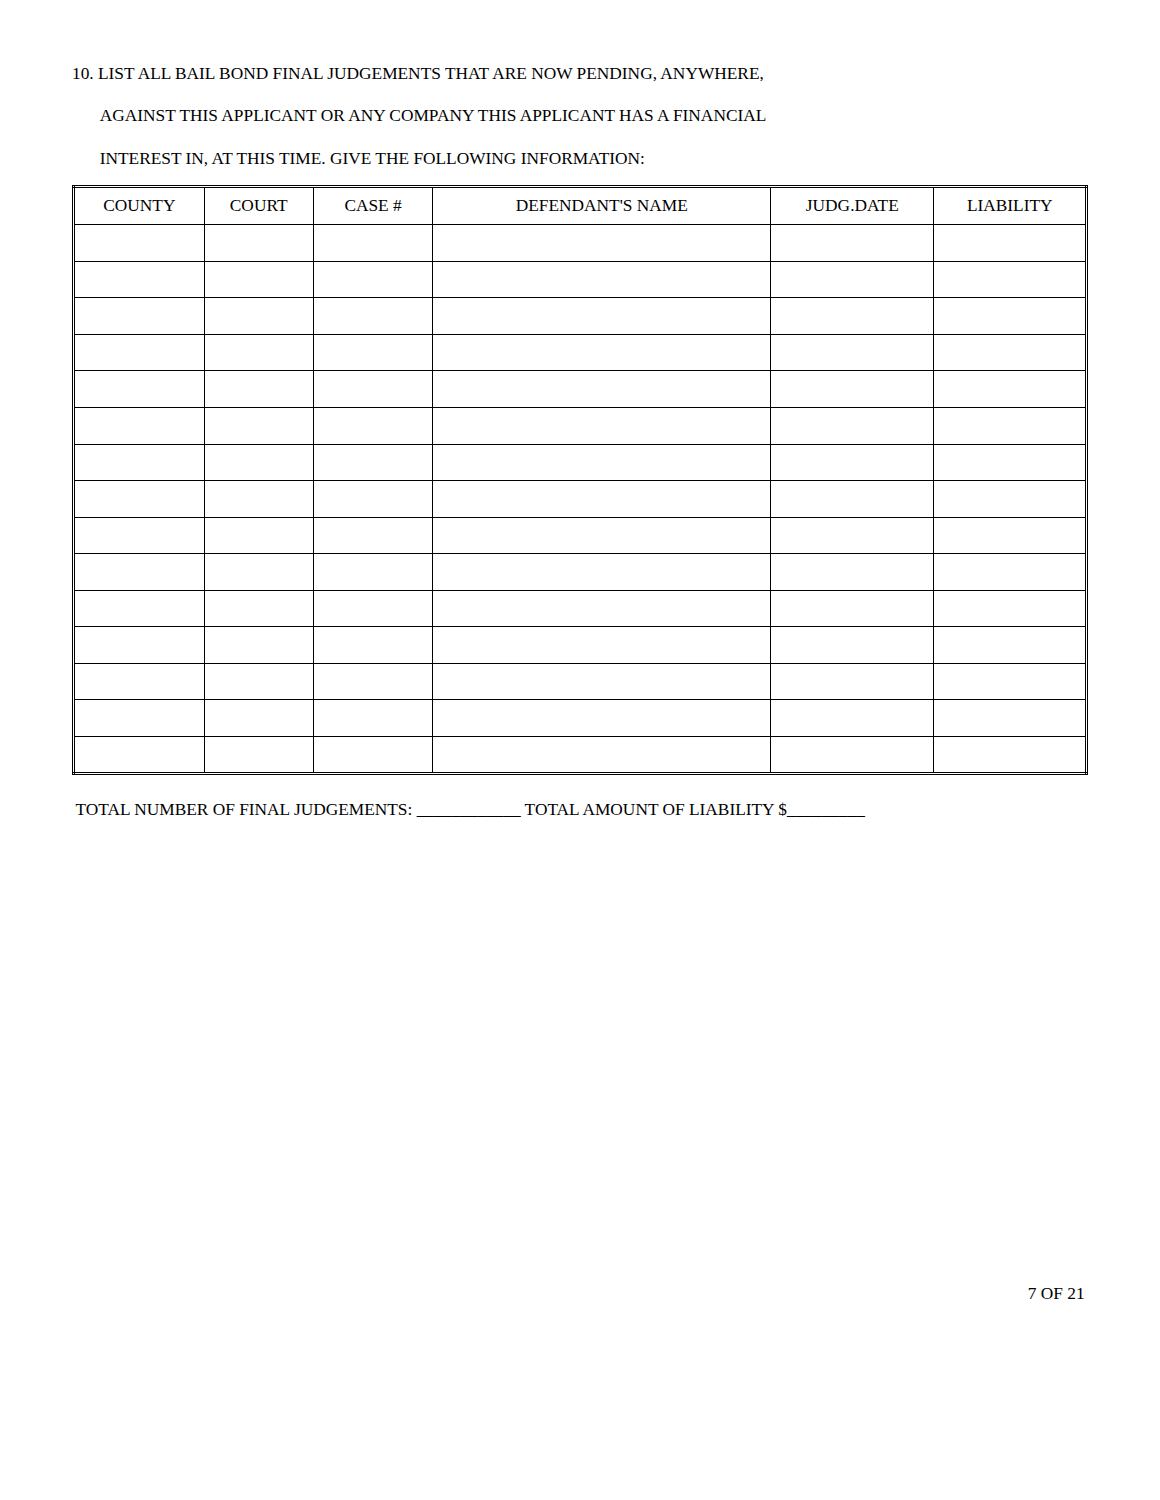10. LIST ALL BAIL BOND FINAL JUDGEMENTS THAT ARE NOW PENDING, ANYWHERE,
AGAINST THIS APPLICANT OR ANY COMPANY THIS APPLICANT HAS A FINANCIAL
INTEREST IN, AT THIS TIME. GIVE THE FOLLOWING INFORMATION:
| COUNTY | COURT | CASE # | DEFENDANT'S NAME | JUDG.DATE | LIABILITY |
| --- | --- | --- | --- | --- | --- |
TOTAL NUMBER OF FINAL JUDGEMENTS: ____________ TOTAL AMOUNT OF LIABILITY $_________
7 OF 21